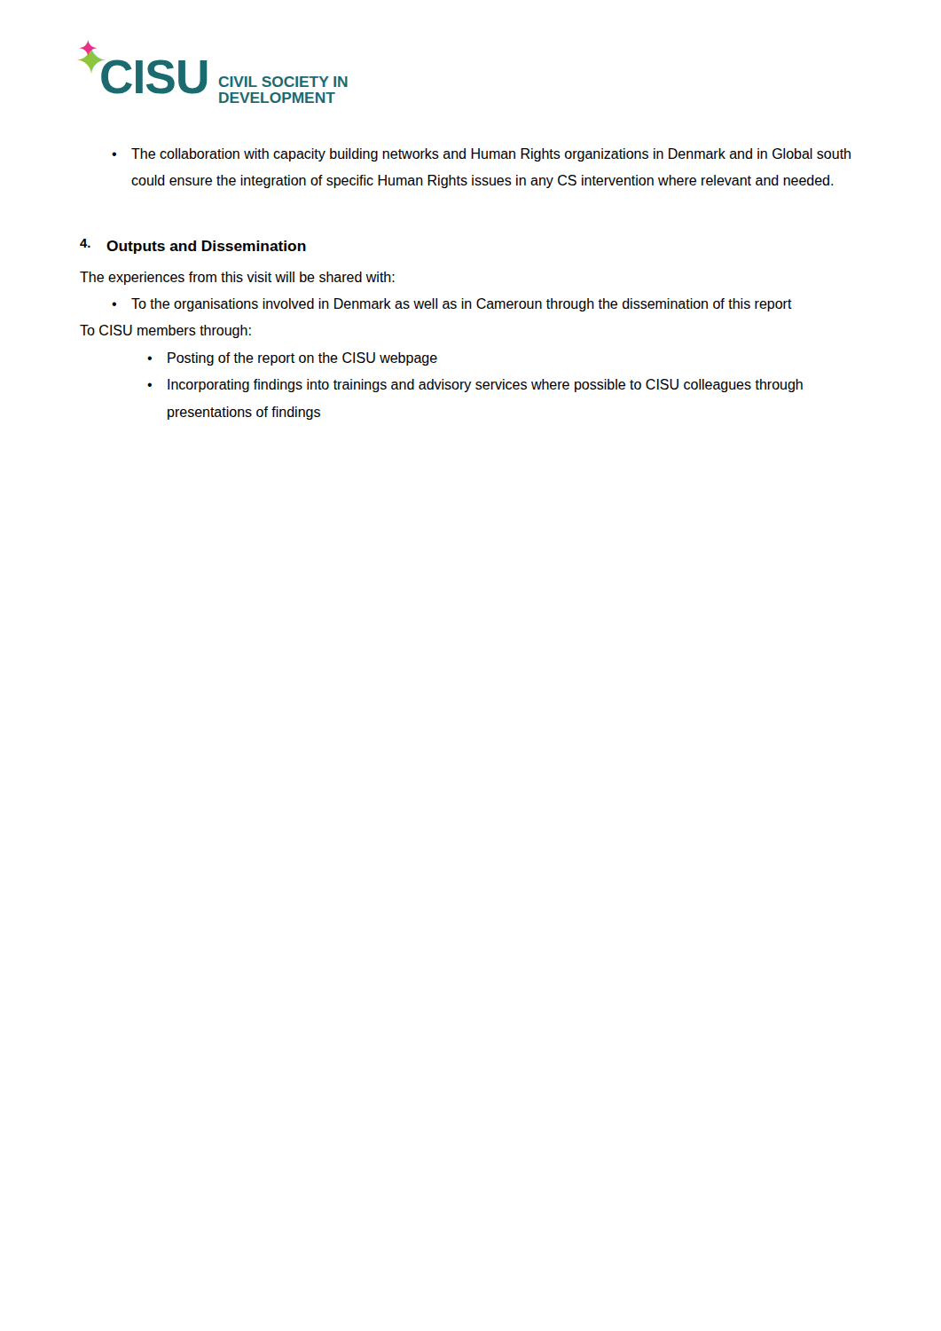✦✦ CISU CIVIL SOCIETY IN
DEVELOPMENT
The collaboration with capacity building networks and Human Rights organizations in Denmark and in Global south could ensure the integration of specific Human Rights issues in any CS intervention where relevant and needed.
4. Outputs and Dissemination
The experiences from this visit will be shared with:
To the organisations involved in Denmark as well as in Cameroun through the dissemination of this report
To CISU members through:
Posting of the report on the CISU webpage
Incorporating findings into trainings and advisory services where possible to CISU colleagues through presentations of findings